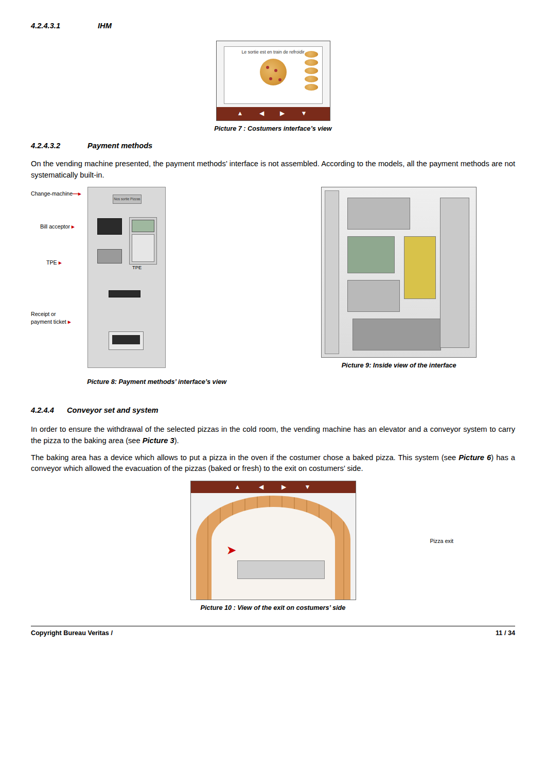4.2.4.3.1 IHM
Le sortie est en train de refroidir
▲ ◀ ▶ ▼
Picture 7 : Costumers interface’s view
4.2.4.3.2 Payment methods
On the vending machine presented, the payment methods’ interface is not assembled. According to the models, all the payment methods are not systematically built-in.
| Change-machine —▸ Bill acceptor ▸ TPE ▸ Receipt or payment ticket ▸ ▸ Change Nos sortie Pizzas TPE Picture 8: Payment methods’ interface’s view | Picture 9: Inside view of the interface |
4.2.4.4 Conveyor set and system
In order to ensure the withdrawal of the selected pizzas in the cold room, the vending machine has an elevator and a conveyor system to carry the pizza to the baking area (see Picture 3).
The baking area has a device which allows to put a pizza in the oven if the costumer chose a baked pizza. This system (see Picture 6) has a conveyor which allowed the evacuation of the pizzas (baked or fresh) to the exit on costumers’ side.
▲ ◀ ▶ ▼
➤
Pizza exit
Picture 10 : View of the exit on costumers’ side
Copyright Bureau Veritas /
11 / 34